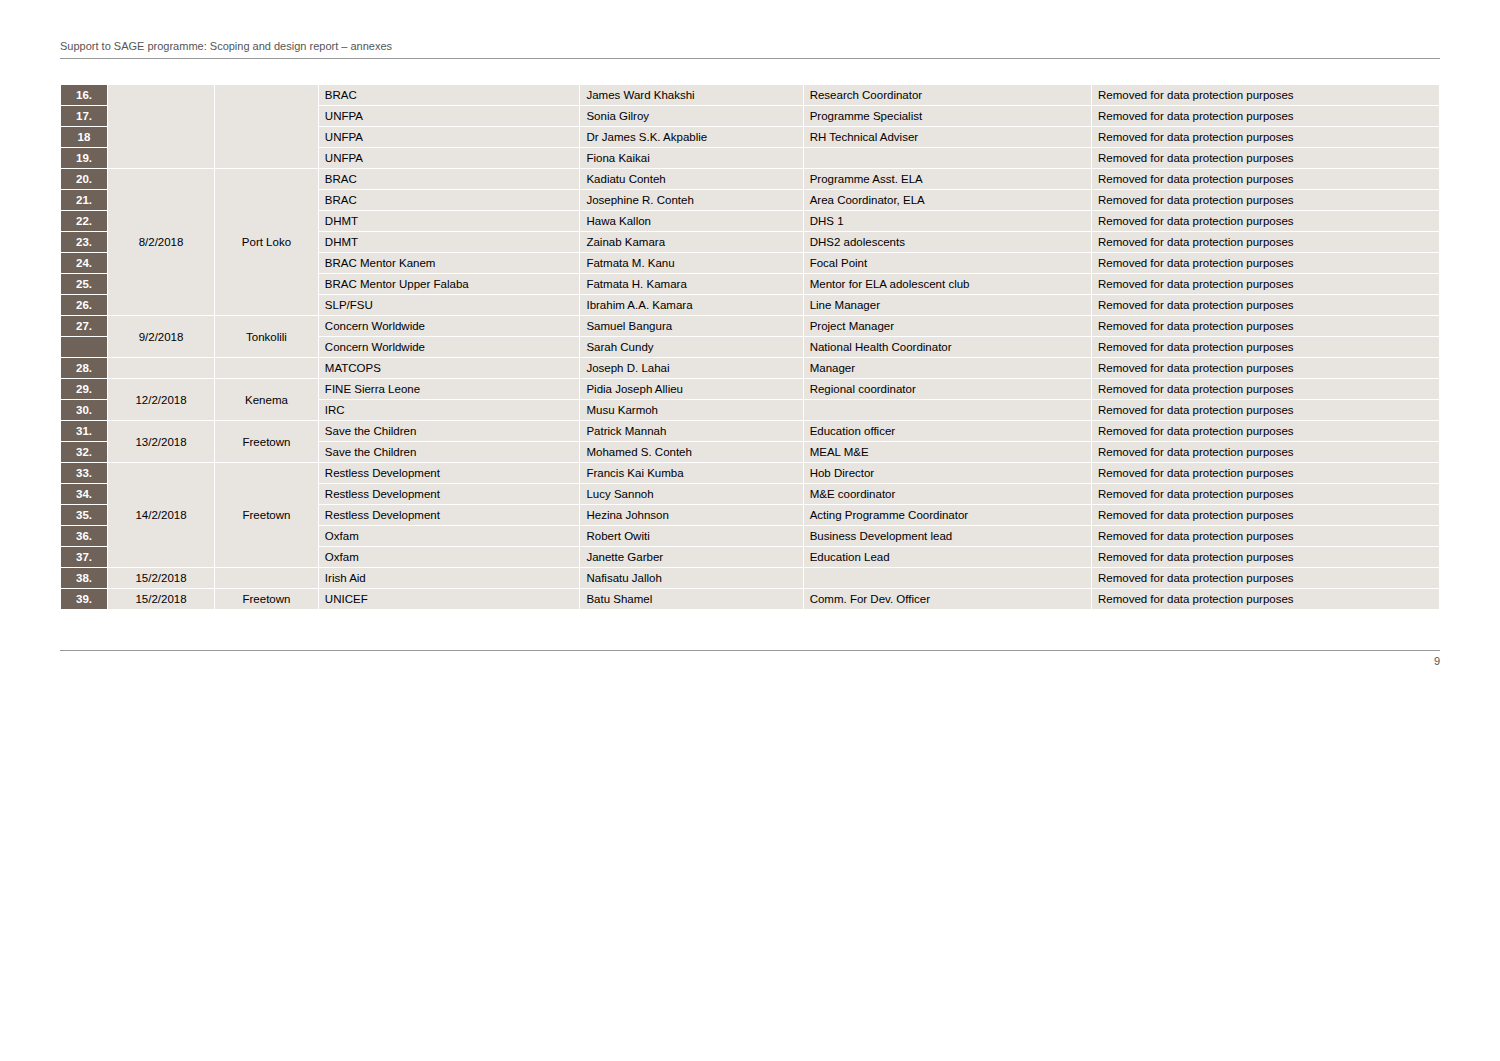Support to SAGE programme: Scoping and design report – annexes
| 16. | | | BRAC | James Ward Khakshi | Research Coordinator | Removed for data protection purposes |
| 17. | UNFPA | Sonia Gilroy | Programme Specialist | Removed for data protection purposes |
| 18 | UNFPA | Dr James S.K. Akpablie | RH Technical Adviser | Removed for data protection purposes |
| 19. | UNFPA | Fiona Kaikai | | Removed for data protection purposes |
| 20. | 8/2/2018 | Port Loko | BRAC | Kadiatu Conteh | Programme Asst. ELA | Removed for data protection purposes |
| 21. | BRAC | Josephine R. Conteh | Area Coordinator, ELA | Removed for data protection purposes |
| 22. | DHMT | Hawa Kallon | DHS 1 | Removed for data protection purposes |
| 23. | DHMT | Zainab Kamara | DHS2 adolescents | Removed for data protection purposes |
| 24. | BRAC Mentor Kanem | Fatmata M. Kanu | Focal Point | Removed for data protection purposes |
| 25. | BRAC Mentor Upper Falaba | Fatmata H. Kamara | Mentor for ELA adolescent club | Removed for data protection purposes |
| 26. | SLP/FSU | Ibrahim A.A. Kamara | Line Manager | Removed for data protection purposes |
| 27. | 9/2/2018 | Tonkolili | Concern Worldwide | Samuel Bangura | Project Manager | Removed for data protection purposes |
| | Concern Worldwide | Sarah Cundy | National Health Coordinator | Removed for data protection purposes |
| 28. | | | MATCOPS | Joseph D. Lahai | Manager | Removed for data protection purposes |
| 29. | 12/2/2018 | Kenema | FINE Sierra Leone | Pidia Joseph Allieu | Regional coordinator | Removed for data protection purposes |
| 30. | IRC | Musu Karmoh | | Removed for data protection purposes |
| 31. | 13/2/2018 | Freetown | Save the Children | Patrick Mannah | Education officer | Removed for data protection purposes |
| 32. | Save the Children | Mohamed S. Conteh | MEAL M&E | Removed for data protection purposes |
| 33. | 14/2/2018 | Freetown | Restless Development | Francis Kai Kumba | Hob Director | Removed for data protection purposes |
| 34. | Restless Development | Lucy Sannoh | M&E coordinator | Removed for data protection purposes |
| 35. | Restless Development | Hezina Johnson | Acting Programme Coordinator | Removed for data protection purposes |
| 36. | Oxfam | Robert Owiti | Business Development lead | Removed for data protection purposes |
| 37. | Oxfam | Janette Garber | Education Lead | Removed for data protection purposes |
| 38. | 15/2/2018 | | Irish Aid | Nafisatu Jalloh | | Removed for data protection purposes |
| 39. | 15/2/2018 | Freetown | UNICEF | Batu Shamel | Comm. For Dev. Officer | Removed for data protection purposes |
9